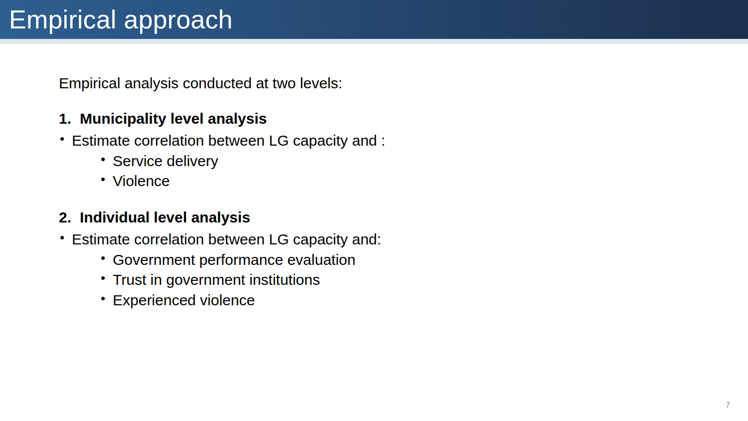Empirical approach
Empirical analysis conducted at two levels:
Municipality level analysis
Estimate correlation between LG capacity and :
Service delivery
Violence
Individual level analysis
Estimate correlation between LG capacity and:
Government performance evaluation
Trust in government institutions
Experienced violence
7